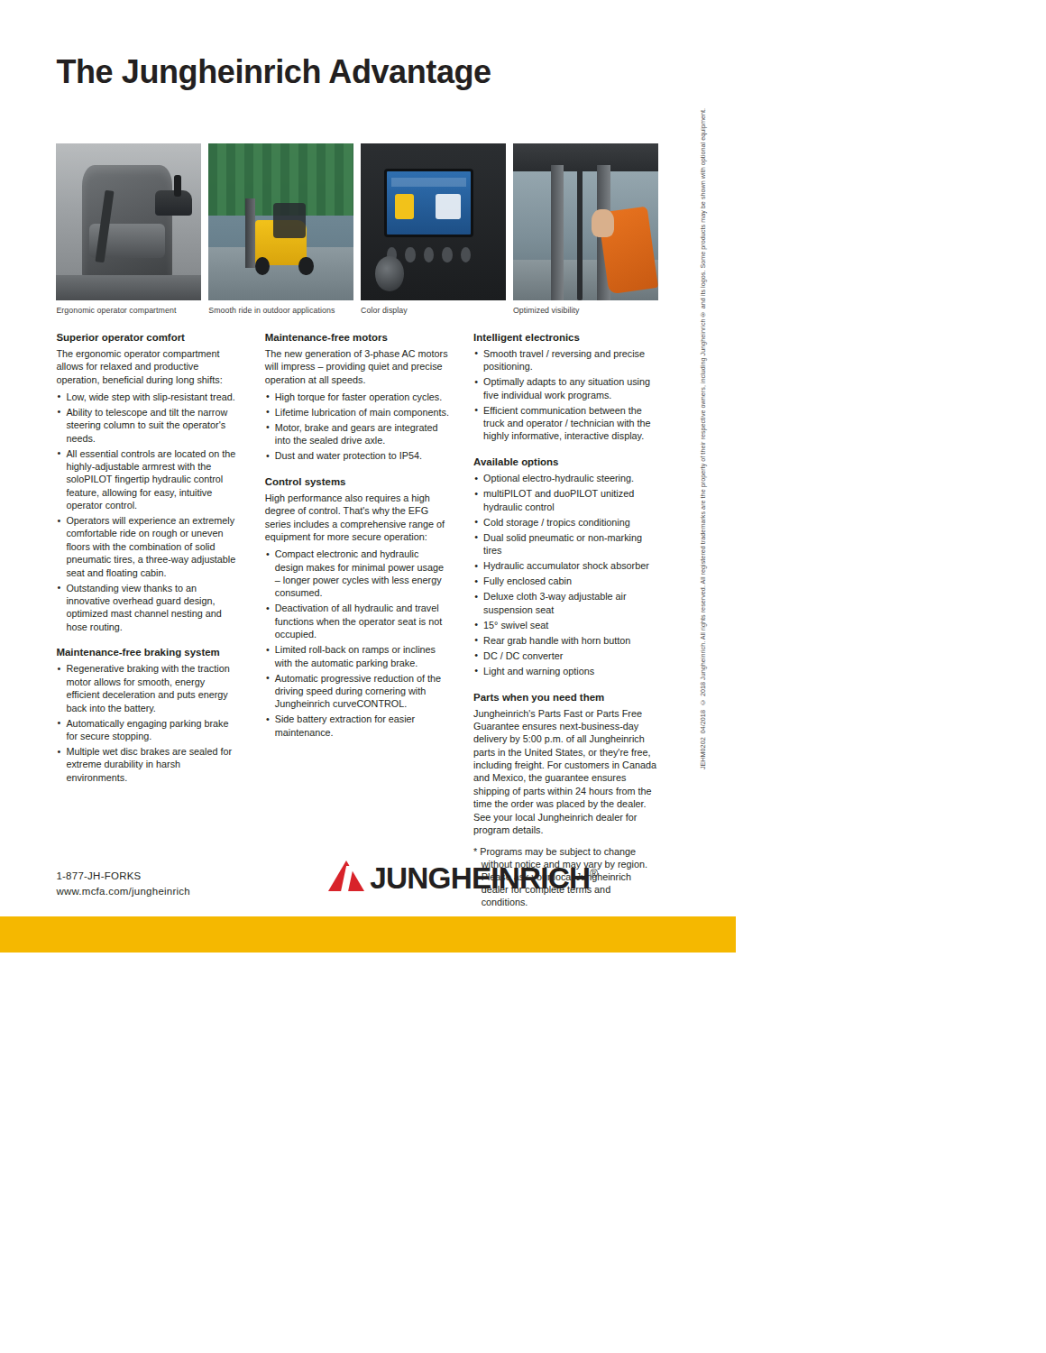The Jungheinrich Advantage
Ergonomic operator compartment
Smooth ride in outdoor applications
Color display
Optimized visibility
Superior operator comfort
The ergonomic operator compartment allows for relaxed and productive operation, beneficial during long shifts:
Low, wide step with slip-resistant tread.
Ability to telescope and tilt the narrow steering column to suit the operator's needs.
All essential controls are located on the highly-adjustable armrest with the soloPILOT fingertip hydraulic control feature, allowing for easy, intuitive operator control.
Operators will experience an extremely comfortable ride on rough or uneven floors with the combination of solid pneumatic tires, a three-way adjustable seat and floating cabin.
Outstanding view thanks to an innovative overhead guard design, optimized mast channel nesting and hose routing.
Maintenance-free braking system
Regenerative braking with the traction motor allows for smooth, energy efficient deceleration and puts energy back into the battery.
Automatically engaging parking brake for secure stopping.
Multiple wet disc brakes are sealed for extreme durability in harsh environments.
Maintenance-free motors
The new generation of 3-phase AC motors will impress – providing quiet and precise operation at all speeds.
High torque for faster operation cycles.
Lifetime lubrication of main components.
Motor, brake and gears are integrated into the sealed drive axle.
Dust and water protection to IP54.
Control systems
High performance also requires a high degree of control. That's why the EFG series includes a comprehensive range of equipment for more secure operation:
Compact electronic and hydraulic design makes for minimal power usage – longer power cycles with less energy consumed.
Deactivation of all hydraulic and travel functions when the operator seat is not occupied.
Limited roll-back on ramps or inclines with the automatic parking brake.
Automatic progressive reduction of the driving speed during cornering with Jungheinrich curveCONTROL.
Side battery extraction for easier maintenance.
Intelligent electronics
Smooth travel / reversing and precise positioning.
Optimally adapts to any situation using five individual work programs.
Efficient communication between the truck and operator / technician with the highly informative, interactive display.
Available options
Optional electro-hydraulic steering.
multiPILOT and duoPILOT unitized hydraulic control
Cold storage / tropics conditioning
Dual solid pneumatic or non-marking tires
Hydraulic accumulator shock absorber
Fully enclosed cabin
Deluxe cloth 3-way adjustable air suspension seat
15° swivel seat
Rear grab handle with horn button
DC / DC converter
Light and warning options
Parts when you need them
Jungheinrich's Parts Fast or Parts Free Guarantee ensures next-business-day delivery by 5:00 p.m. of all Jungheinrich parts in the United States, or they're free, including freight. For customers in Canada and Mexico, the guarantee ensures shipping of parts within 24 hours from the time the order was placed by the dealer. See your local Jungheinrich dealer for program details.
* Programs may be subject to change without notice and may vary by region. Please ask your local Jungheinrich dealer for complete terms and conditions.
JEHM0202 04/2018 © 2018 Jungheinrich. All rights reserved. All registered trademarks are the property of their respective owners, including Jungheinrich® and its logos. Some products may be shown with optional equipment.
1-877-JH-FORKS
www.mcfa.com/jungheinrich
JUNGHEINRICH®